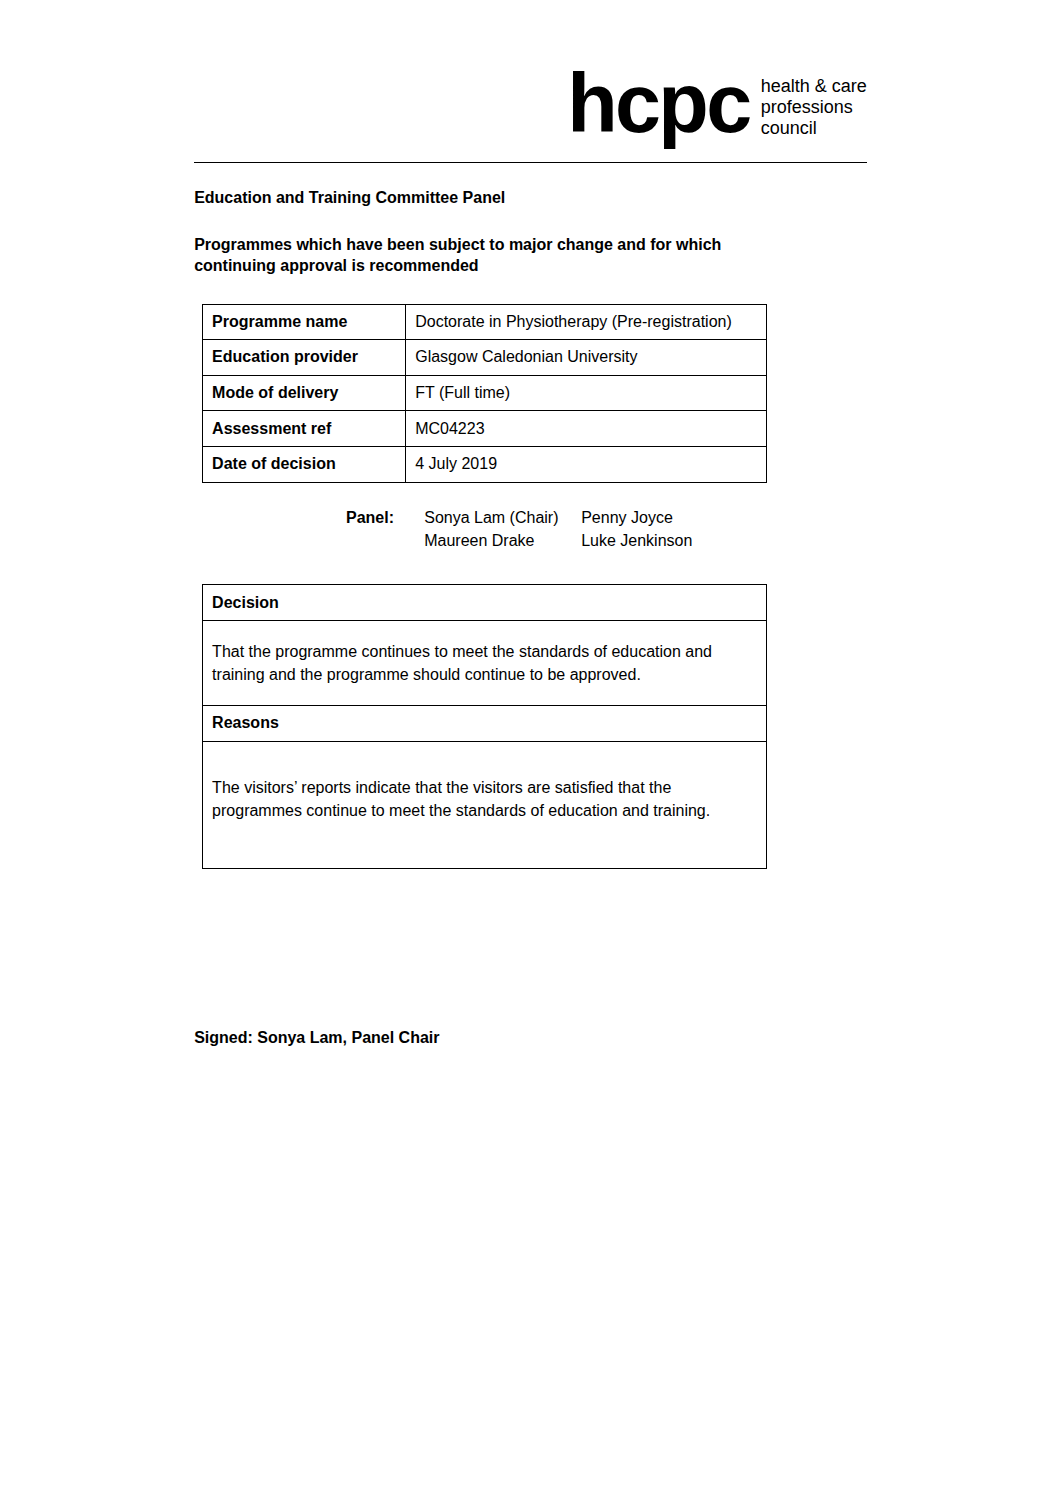hcpc
health & care
professions
council
Education and Training Committee Panel
Programmes which have been subject to major change and for which
continuing approval is recommended
| Programme name | Doctorate in Physiotherapy (Pre-registration) |
| Education provider | Glasgow Caledonian University |
| Mode of delivery | FT (Full time) |
| Assessment ref | MC04223 |
| Date of decision | 4 July 2019 |
| Panel: | Sonya Lam (Chair) | Penny Joyce |
| | Maureen Drake | Luke Jenkinson |
| Decision |
| That the programme continues to meet the standards of education and training and the programme should continue to be approved. |
| Reasons |
| The visitors’ reports indicate that the visitors are satisfied that the programmes continue to meet the standards of education and training. |
Signed: Sonya Lam, Panel Chair